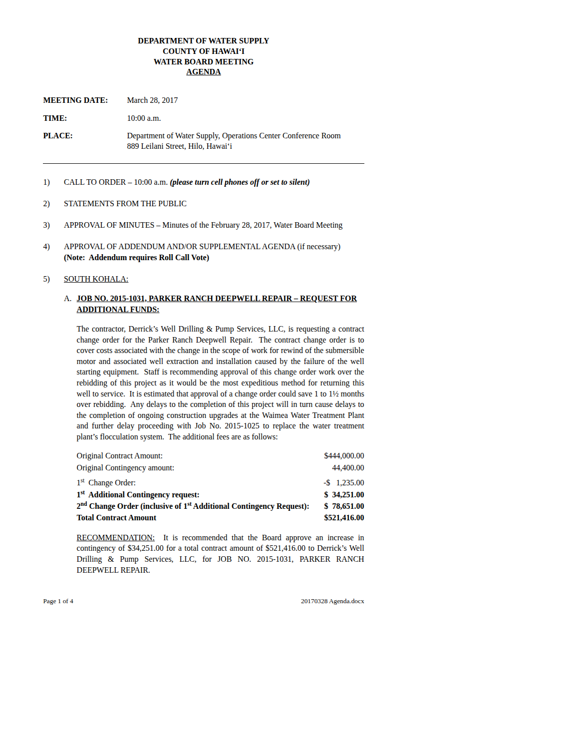DEPARTMENT OF WATER SUPPLY COUNTY OF HAWAIʻI WATER BOARD MEETING AGENDA
| MEETING DATE: | March 28, 2017 |
| TIME: | 10:00 a.m. |
| PLACE: | Department of Water Supply, Operations Center Conference Room 889 Leilani Street, Hilo, Hawaiʻi |
1) CALL TO ORDER – 10:00 a.m. (please turn cell phones off or set to silent)
2) STATEMENTS FROM THE PUBLIC
3) APPROVAL OF MINUTES – Minutes of the February 28, 2017, Water Board Meeting
4) APPROVAL OF ADDENDUM AND/OR SUPPLEMENTAL AGENDA (if necessary)
(Note: Addendum requires Roll Call Vote)
5) SOUTH KOHALA:
A. JOB NO. 2015-1031, PARKER RANCH DEEPWELL REPAIR – REQUEST FOR ADDITIONAL FUNDS:
The contractor, Derrick’s Well Drilling & Pump Services, LLC, is requesting a contract change order for the Parker Ranch Deepwell Repair. The contract change order is to cover costs associated with the change in the scope of work for rewind of the submersible motor and associated well extraction and installation caused by the failure of the well starting equipment. Staff is recommending approval of this change order work over the rebidding of this project as it would be the most expeditious method for returning this well to service. It is estimated that approval of a change order could save 1 to 1½ months over rebidding. Any delays to the completion of this project will in turn cause delays to the completion of ongoing construction upgrades at the Waimea Water Treatment Plant and further delay proceeding with Job No. 2015-1025 to replace the water treatment plant’s flocculation system. The additional fees are as follows:
| Original Contract Amount: | $444,000.00 |
| Original Contingency amount: | 44,400.00 |
| 1 st Change Order: | -$ 1,235.00 |
| 1 st Additional Contingency request: | $ 34,251.00 |
| 2 nd Change Order (inclusive of 1 st Additional Contingency Request): | $ 78,651.00 |
| Total Contract Amount | $521,416.00 |
RECOMMENDATION: It is recommended that the Board approve an increase in contingency of $34,251.00 for a total contract amount of $521,416.00 to Derrick’s Well Drilling & Pump Services, LLC, for JOB NO. 2015-1031, PARKER RANCH DEEPWELL REPAIR.
Page 1 of 4 20170328 Agenda.docx